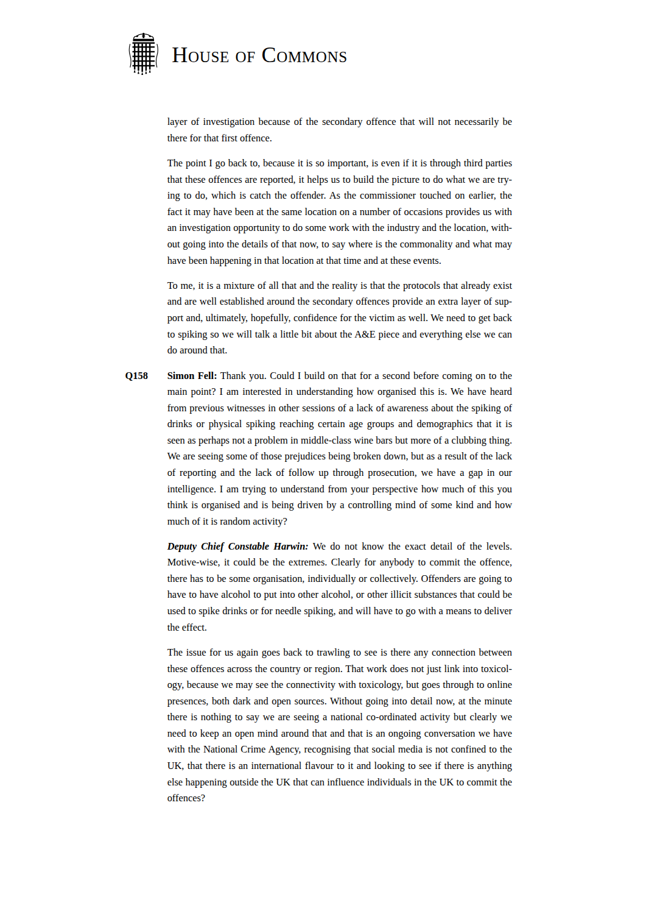House of Commons
layer of investigation because of the secondary offence that will not necessarily be there for that first offence.
The point I go back to, because it is so important, is even if it is through third parties that these offences are reported, it helps us to build the picture to do what we are trying to do, which is catch the offender. As the commissioner touched on earlier, the fact it may have been at the same location on a number of occasions provides us with an investigation opportunity to do some work with the industry and the location, without going into the details of that now, to say where is the commonality and what may have been happening in that location at that time and at these events.
To me, it is a mixture of all that and the reality is that the protocols that already exist and are well established around the secondary offences provide an extra layer of support and, ultimately, hopefully, confidence for the victim as well. We need to get back to spiking so we will talk a little bit about the A&E piece and everything else we can do around that.
Q158
Simon Fell: Thank you. Could I build on that for a second before coming on to the main point? I am interested in understanding how organised this is. We have heard from previous witnesses in other sessions of a lack of awareness about the spiking of drinks or physical spiking reaching certain age groups and demographics that it is seen as perhaps not a problem in middle-class wine bars but more of a clubbing thing. We are seeing some of those prejudices being broken down, but as a result of the lack of reporting and the lack of follow up through prosecution, we have a gap in our intelligence. I am trying to understand from your perspective how much of this you think is organised and is being driven by a controlling mind of some kind and how much of it is random activity?
Deputy Chief Constable Harwin: We do not know the exact detail of the levels. Motive-wise, it could be the extremes. Clearly for anybody to commit the offence, there has to be some organisation, individually or collectively. Offenders are going to have to have alcohol to put into other alcohol, or other illicit substances that could be used to spike drinks or for needle spiking, and will have to go with a means to deliver the effect.
The issue for us again goes back to trawling to see is there any connection between these offences across the country or region. That work does not just link into toxicology, because we may see the connectivity with toxicology, but goes through to online presences, both dark and open sources. Without going into detail now, at the minute there is nothing to say we are seeing a national co-ordinated activity but clearly we need to keep an open mind around that and that is an ongoing conversation we have with the National Crime Agency, recognising that social media is not confined to the UK, that there is an international flavour to it and looking to see if there is anything else happening outside the UK that can influence individuals in the UK to commit the offences?